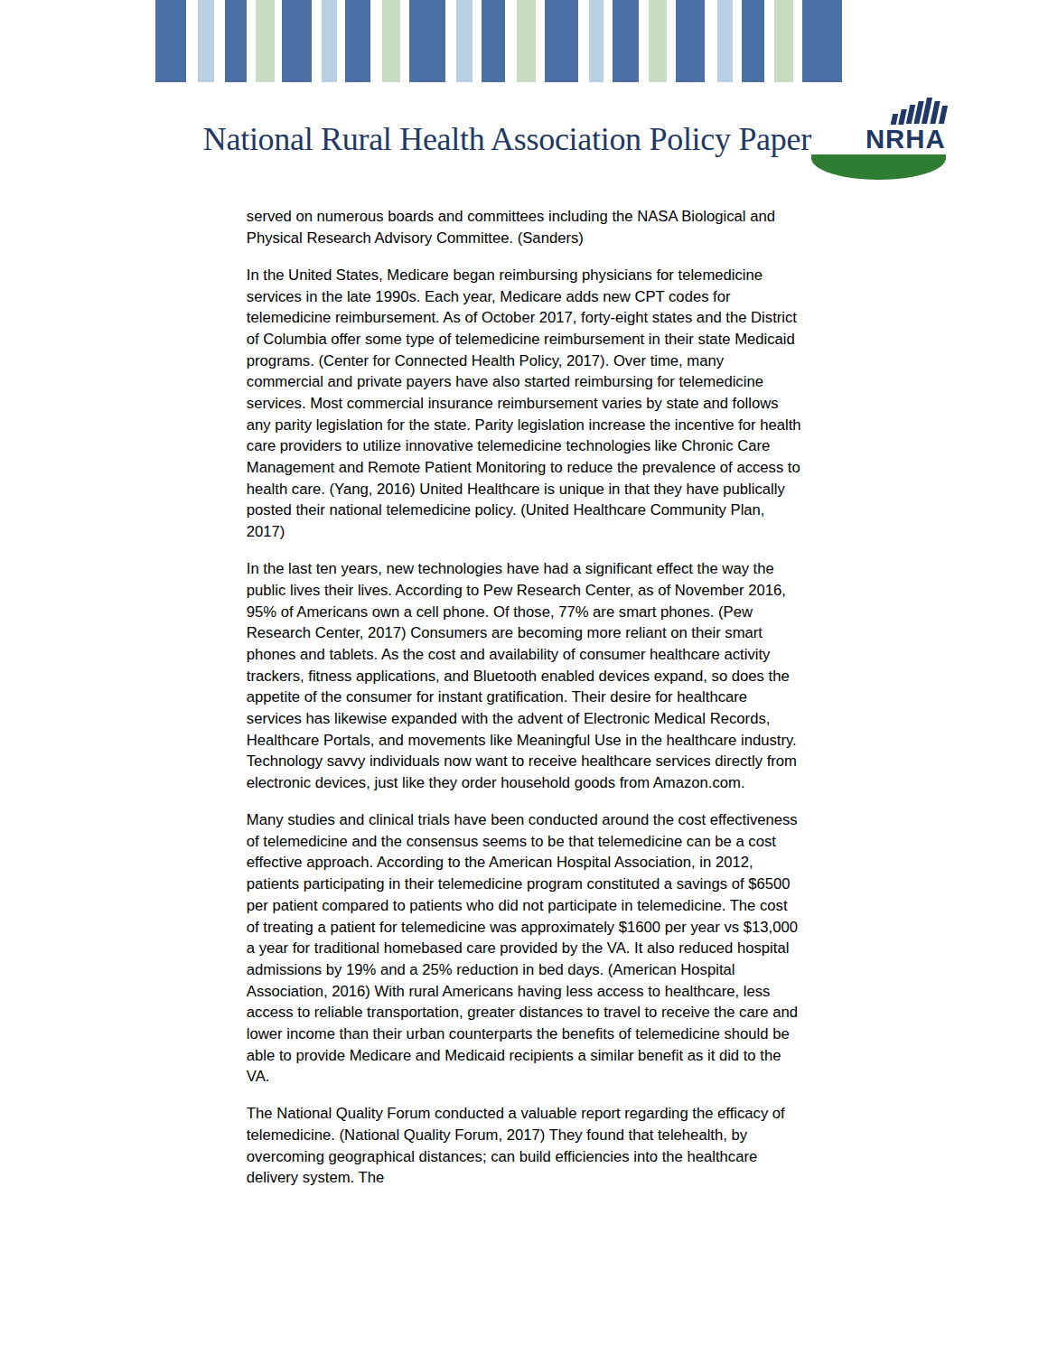National Rural Health Association Policy Paper
NRHA
served on numerous boards and committees including the NASA Biological and Physical Research Advisory Committee. (Sanders)
In the United States, Medicare began reimbursing physicians for telemedicine services in the late 1990s. Each year, Medicare adds new CPT codes for telemedicine reimbursement. As of October 2017, forty-eight states and the District of Columbia offer some type of telemedicine reimbursement in their state Medicaid programs. (Center for Connected Health Policy, 2017). Over time, many commercial and private payers have also started reimbursing for telemedicine services. Most commercial insurance reimbursement varies by state and follows any parity legislation for the state. Parity legislation increase the incentive for health care providers to utilize innovative telemedicine technologies like Chronic Care Management and Remote Patient Monitoring to reduce the prevalence of access to health care. (Yang, 2016) United Healthcare is unique in that they have publically posted their national telemedicine policy. (United Healthcare Community Plan, 2017)
In the last ten years, new technologies have had a significant effect the way the public lives their lives. According to Pew Research Center, as of November 2016, 95% of Americans own a cell phone. Of those, 77% are smart phones. (Pew Research Center, 2017) Consumers are becoming more reliant on their smart phones and tablets. As the cost and availability of consumer healthcare activity trackers, fitness applications, and Bluetooth enabled devices expand, so does the appetite of the consumer for instant gratification. Their desire for healthcare services has likewise expanded with the advent of Electronic Medical Records, Healthcare Portals, and movements like Meaningful Use in the healthcare industry. Technology savvy individuals now want to receive healthcare services directly from electronic devices, just like they order household goods from Amazon.com.
Many studies and clinical trials have been conducted around the cost effectiveness of telemedicine and the consensus seems to be that telemedicine can be a cost effective approach. According to the American Hospital Association, in 2012, patients participating in their telemedicine program constituted a savings of $6500 per patient compared to patients who did not participate in telemedicine. The cost of treating a patient for telemedicine was approximately $1600 per year vs $13,000 a year for traditional homebased care provided by the VA. It also reduced hospital admissions by 19% and a 25% reduction in bed days. (American Hospital Association, 2016) With rural Americans having less access to healthcare, less access to reliable transportation, greater distances to travel to receive the care and lower income than their urban counterparts the benefits of telemedicine should be able to provide Medicare and Medicaid recipients a similar benefit as it did to the VA.
The National Quality Forum conducted a valuable report regarding the efficacy of telemedicine. (National Quality Forum, 2017) They found that telehealth, by overcoming geographical distances; can build efficiencies into the healthcare delivery system. The